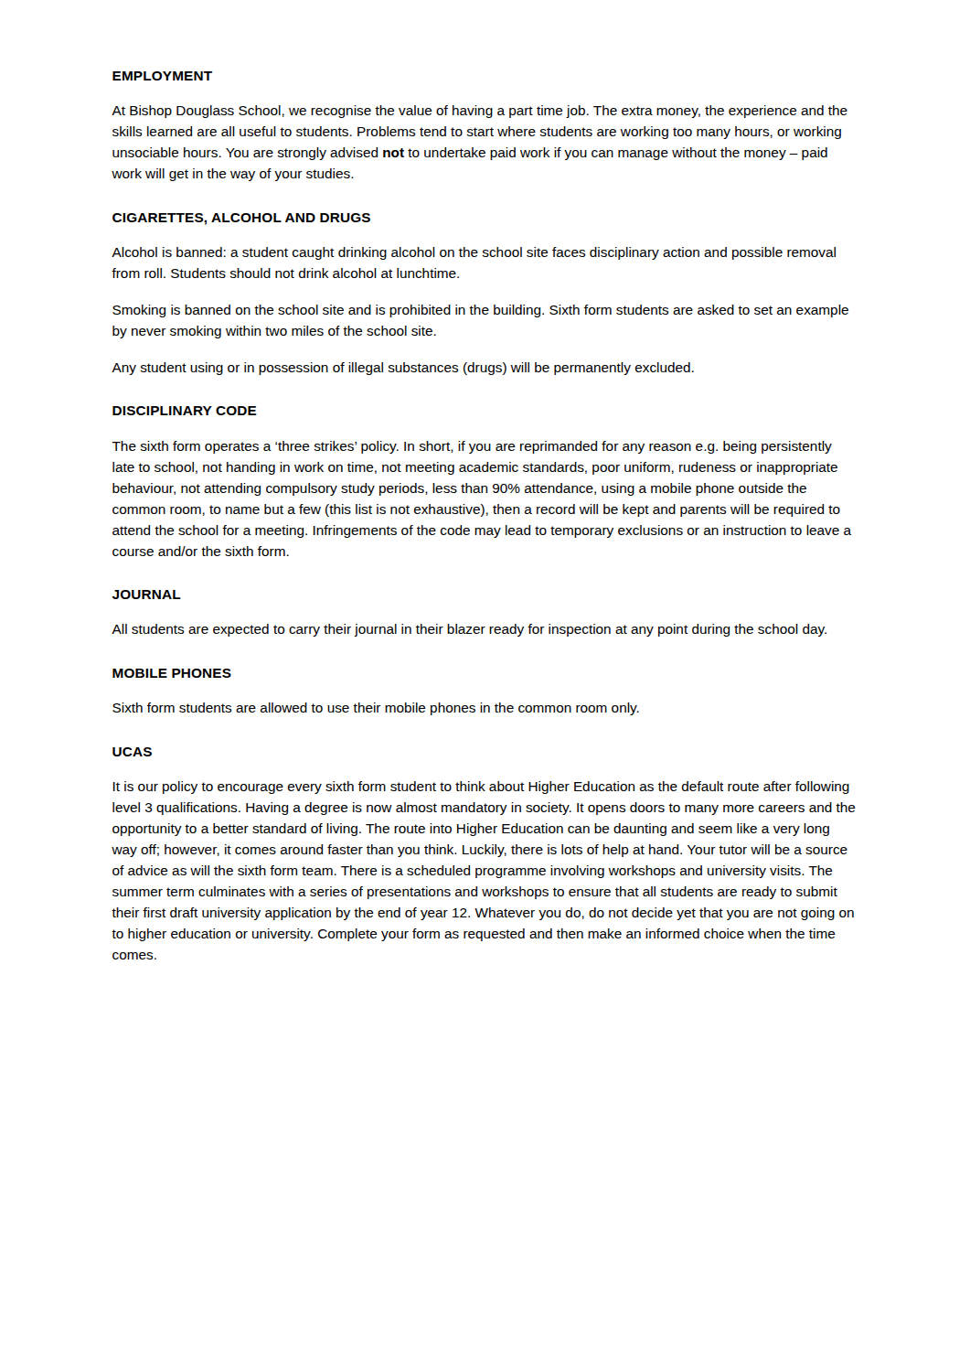Employment
At Bishop Douglass School, we recognise the value of having a part time job. The extra money, the experience and the skills learned are all useful to students. Problems tend to start where students are working too many hours, or working unsociable hours. You are strongly advised not to undertake paid work if you can manage without the money – paid work will get in the way of your studies.
Cigarettes, Alcohol and Drugs
Alcohol is banned: a student caught drinking alcohol on the school site faces disciplinary action and possible removal from roll. Students should not drink alcohol at lunchtime.
Smoking is banned on the school site and is prohibited in the building. Sixth form students are asked to set an example by never smoking within two miles of the school site.
Any student using or in possession of illegal substances (drugs) will be permanently excluded.
Disciplinary Code
The sixth form operates a ‘three strikes’ policy. In short, if you are reprimanded for any reason e.g. being persistently late to school, not handing in work on time, not meeting academic standards, poor uniform, rudeness or inappropriate behaviour, not attending compulsory study periods, less than 90% attendance, using a mobile phone outside the common room, to name but a few (this list is not exhaustive), then a record will be kept and parents will be required to attend the school for a meeting. Infringements of the code may lead to temporary exclusions or an instruction to leave a course and/or the sixth form.
Journal
All students are expected to carry their journal in their blazer ready for inspection at any point during the school day.
Mobile Phones
Sixth form students are allowed to use their mobile phones in the common room only.
UCAS
It is our policy to encourage every sixth form student to think about Higher Education as the default route after following level 3 qualifications. Having a degree is now almost mandatory in society. It opens doors to many more careers and the opportunity to a better standard of living. The route into Higher Education can be daunting and seem like a very long way off; however, it comes around faster than you think. Luckily, there is lots of help at hand. Your tutor will be a source of advice as will the sixth form team. There is a scheduled programme involving workshops and university visits. The summer term culminates with a series of presentations and workshops to ensure that all students are ready to submit their first draft university application by the end of year 12. Whatever you do, do not decide yet that you are not going on to higher education or university. Complete your form as requested and then make an informed choice when the time comes.